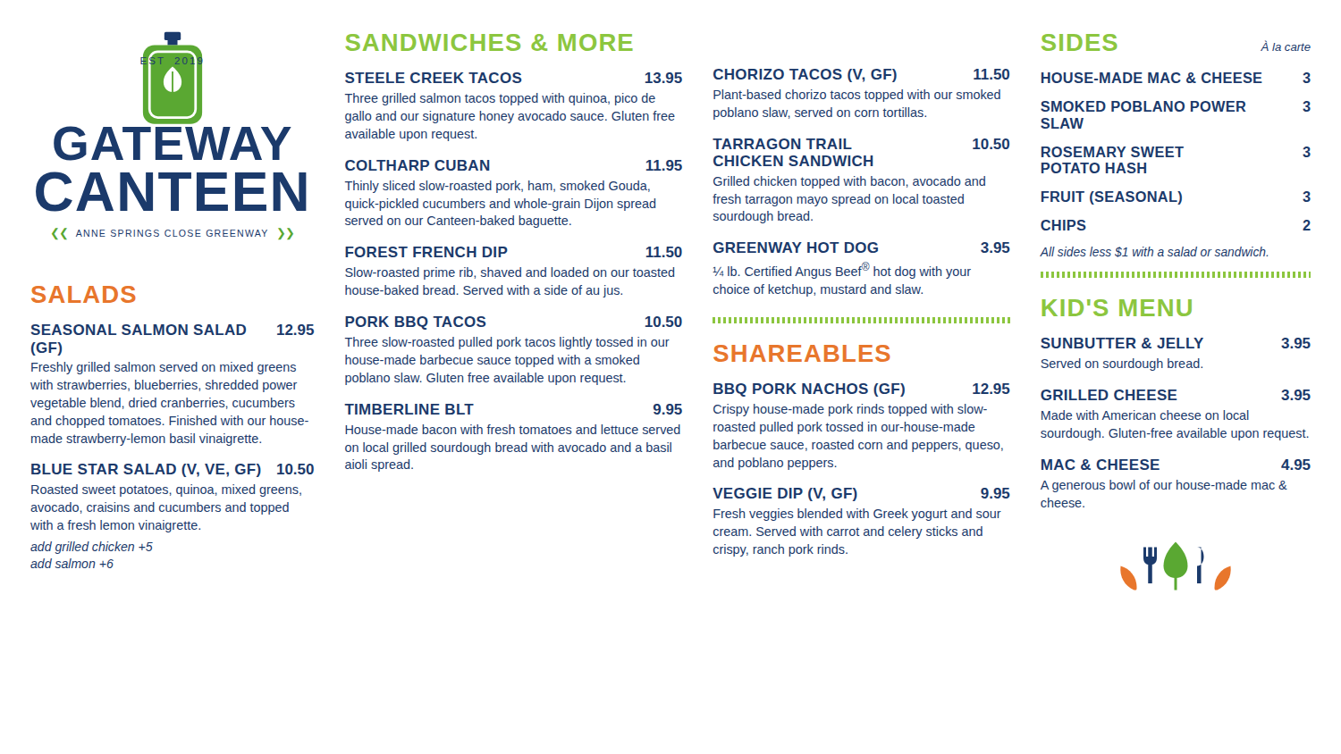EST 2019
GATEWAY
CANTEEN
❮❮ ANNE SPRINGS CLOSE GREENWAY ❯❯
SALADS
SEASONAL SALMON SALAD (GF) 12.95
Freshly grilled salmon served on mixed greens with strawberries, blueberries, shredded power vegetable blend, dried cranberries, cucumbers and chopped tomatoes. Finished with our house-made strawberry-lemon basil vinaigrette.
BLUE STAR SALAD (V, VE, GF) 10.50
Roasted sweet potatoes, quinoa, mixed greens, avocado, craisins and cucumbers and topped with a fresh lemon vinaigrette.
add grilled chicken +5
add salmon +6
SANDWICHES & MORE
STEELE CREEK TACOS 13.95
Three grilled salmon tacos topped with quinoa, pico de gallo and our signature honey avocado sauce. Gluten free available upon request.
COLTHARP CUBAN 11.95
Thinly sliced slow-roasted pork, ham, smoked Gouda, quick-pickled cucumbers and whole-grain Dijon spread served on our Canteen-baked baguette.
FOREST FRENCH DIP 11.50
Slow-roasted prime rib, shaved and loaded on our toasted house-baked bread. Served with a side of au jus.
PORK BBQ TACOS 10.50
Three slow-roasted pulled pork tacos lightly tossed in our house-made barbecue sauce topped with a smoked poblano slaw. Gluten free available upon request.
TIMBERLINE BLT 9.95
House-made bacon with fresh tomatoes and lettuce served on local grilled sourdough bread with avocado and a basil aioli spread.
CHORIZO TACOS (V, GF) 11.50
Plant-based chorizo tacos topped with our smoked poblano slaw, served on corn tortillas.
TARRAGON TRAIL
CHICKEN SANDWICH 10.50
Grilled chicken topped with bacon, avocado and fresh tarragon mayo spread on local toasted sourdough bread.
GREENWAY HOT DOG 3.95
¼ lb. Certified Angus Beef® hot dog with your choice of ketchup, mustard and slaw.
SHAREABLES
BBQ PORK NACHOS (GF) 12.95
Crispy house-made pork rinds topped with slow-roasted pulled pork tossed in our-house-made barbecue sauce, roasted corn and peppers, queso, and poblano peppers.
VEGGIE DIP (V, GF) 9.95
Fresh veggies blended with Greek yogurt and sour cream. Served with carrot and celery sticks and crispy, ranch pork rinds.
SIDES
À la carte
HOUSE-MADE MAC & CHEESE 3
SMOKED POBLANO POWER SLAW 3
ROSEMARY SWEET
POTATO HASH 3
FRUIT (SEASONAL) 3
CHIPS 2
All sides less $1 with a salad or sandwich.
KID'S MENU
SUNBUTTER & JELLY 3.95
Served on sourdough bread.
GRILLED CHEESE 3.95
Made with American cheese on local sourdough. Gluten-free available upon request.
MAC & CHEESE 4.95
A generous bowl of our house-made mac & cheese.